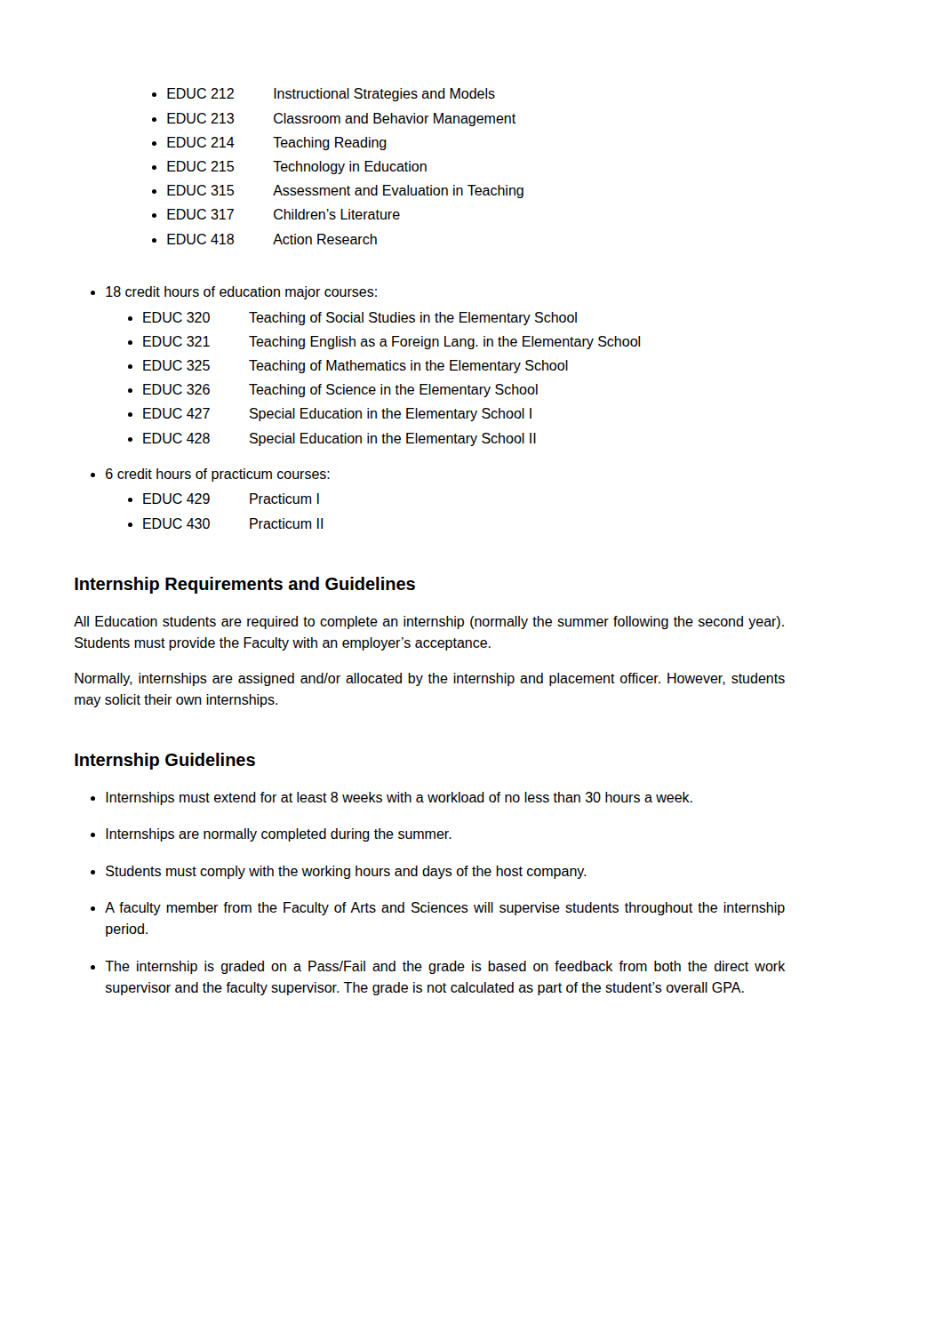EDUC 212 Instructional Strategies and Models
EDUC 213 Classroom and Behavior Management
EDUC 214 Teaching Reading
EDUC 215 Technology in Education
EDUC 315 Assessment and Evaluation in Teaching
EDUC 317 Children’s Literature
EDUC 418 Action Research
18 credit hours of education major courses:
EDUC 320 Teaching of Social Studies in the Elementary School
EDUC 321 Teaching English as a Foreign Lang. in the Elementary School
EDUC 325 Teaching of Mathematics in the Elementary School
EDUC 326 Teaching of Science in the Elementary School
EDUC 427 Special Education in the Elementary School I
EDUC 428 Special Education in the Elementary School II
6 credit hours of practicum courses:
EDUC 429 Practicum I
EDUC 430 Practicum II
Internship Requirements and Guidelines
All Education students are required to complete an internship (normally the summer following the second year). Students must provide the Faculty with an employer’s acceptance.
Normally, internships are assigned and/or allocated by the internship and placement officer. However, students may solicit their own internships.
Internship Guidelines
Internships must extend for at least 8 weeks with a workload of no less than 30 hours a week.
Internships are normally completed during the summer.
Students must comply with the working hours and days of the host company.
A faculty member from the Faculty of Arts and Sciences will supervise students throughout the internship period.
The internship is graded on a Pass/Fail and the grade is based on feedback from both the direct work supervisor and the faculty supervisor. The grade is not calculated as part of the student’s overall GPA.